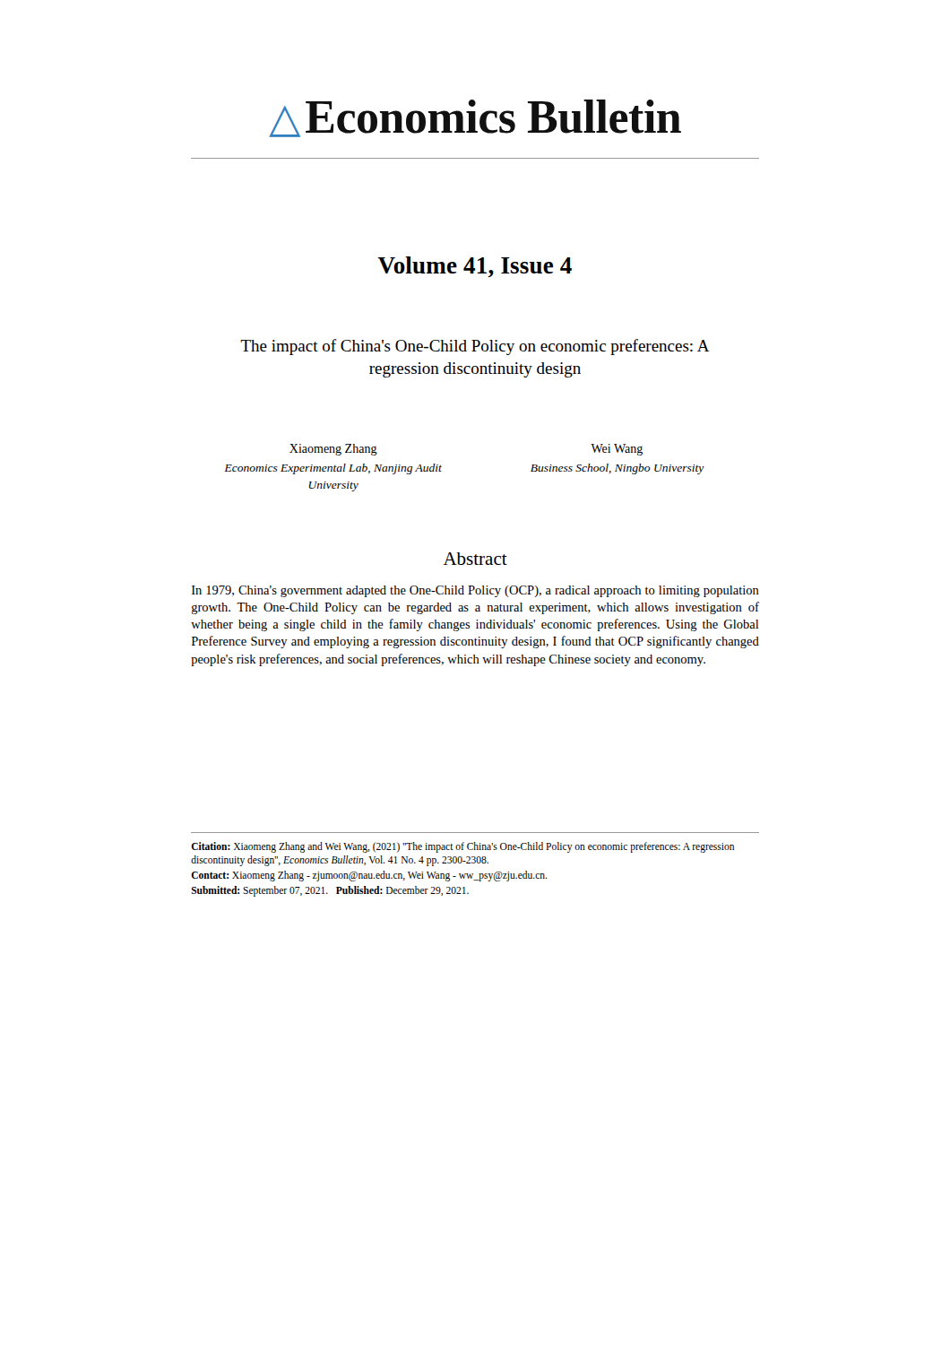△Economics Bulletin
Volume 41, Issue 4
The impact of China's One-Child Policy on economic preferences: A
regression discontinuity design
| Xiaomeng Zhang Economics Experimental Lab, Nanjing Audit University | Wei Wang Business School, Ningbo University |
Abstract
In 1979, China's government adapted the One-Child Policy (OCP), a radical approach to limiting population growth. The One-Child Policy can be regarded as a natural experiment, which allows investigation of whether being a single child in the family changes individuals' economic preferences. Using the Global Preference Survey and employing a regression discontinuity design, I found that OCP significantly changed people's risk preferences, and social preferences, which will reshape Chinese society and economy.
Citation: Xiaomeng Zhang and Wei Wang, (2021) ''The impact of China's One-Child Policy on economic preferences: A regression discontinuity design'', Economics Bulletin, Vol. 41 No. 4 pp. 2300-2308.
Contact: Xiaomeng Zhang - zjumoon@nau.edu.cn, Wei Wang - ww_psy@zju.edu.cn.
Submitted: September 07, 2021. Published: December 29, 2021.